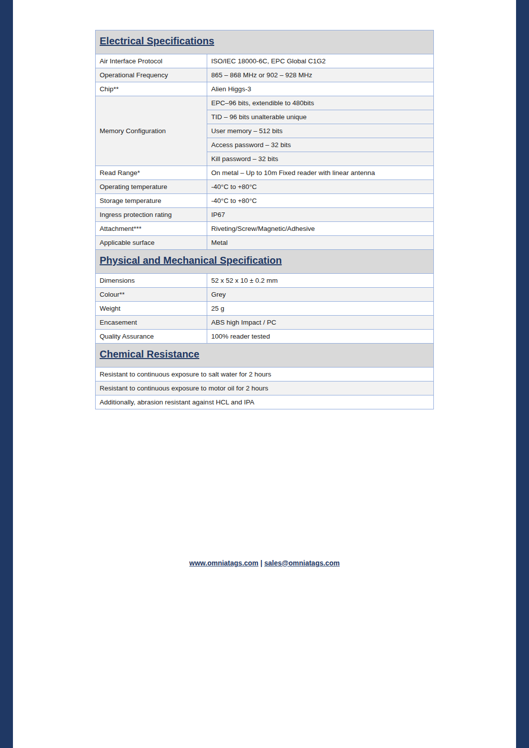| Electrical Specifications |
| Air Interface Protocol | ISO/IEC 18000-6C, EPC Global C1G2 |
| Operational Frequency | 865 – 868 MHz or 902 – 928 MHz |
| Chip** | Alien Higgs-3 |
| Memory Configuration | EPC–96 bits, extendible to 480bits |
| TID – 96 bits unalterable unique |
| User memory – 512 bits |
| Access password – 32 bits |
| Kill password – 32 bits |
| Read Range* | On metal – Up to 10m Fixed reader with linear antenna |
| Operating temperature | -40°C to +80°C |
| Storage temperature | -40°C to +80°C |
| Ingress protection rating | IP67 |
| Attachment*** | Riveting/Screw/Magnetic/Adhesive |
| Applicable surface | Metal |
| Physical and Mechanical Specification |
| Dimensions | 52 x 52 x 10 ± 0.2 mm |
| Colour** | Grey |
| Weight | 25 g |
| Encasement | ABS high Impact / PC |
| Quality Assurance | 100% reader tested |
| Chemical Resistance |
| Resistant to continuous exposure to salt water for 2 hours |
| Resistant to continuous exposure to motor oil for 2 hours |
| Additionally, abrasion resistant against HCL and IPA |
www.omniatags.com | sales@omniatags.com